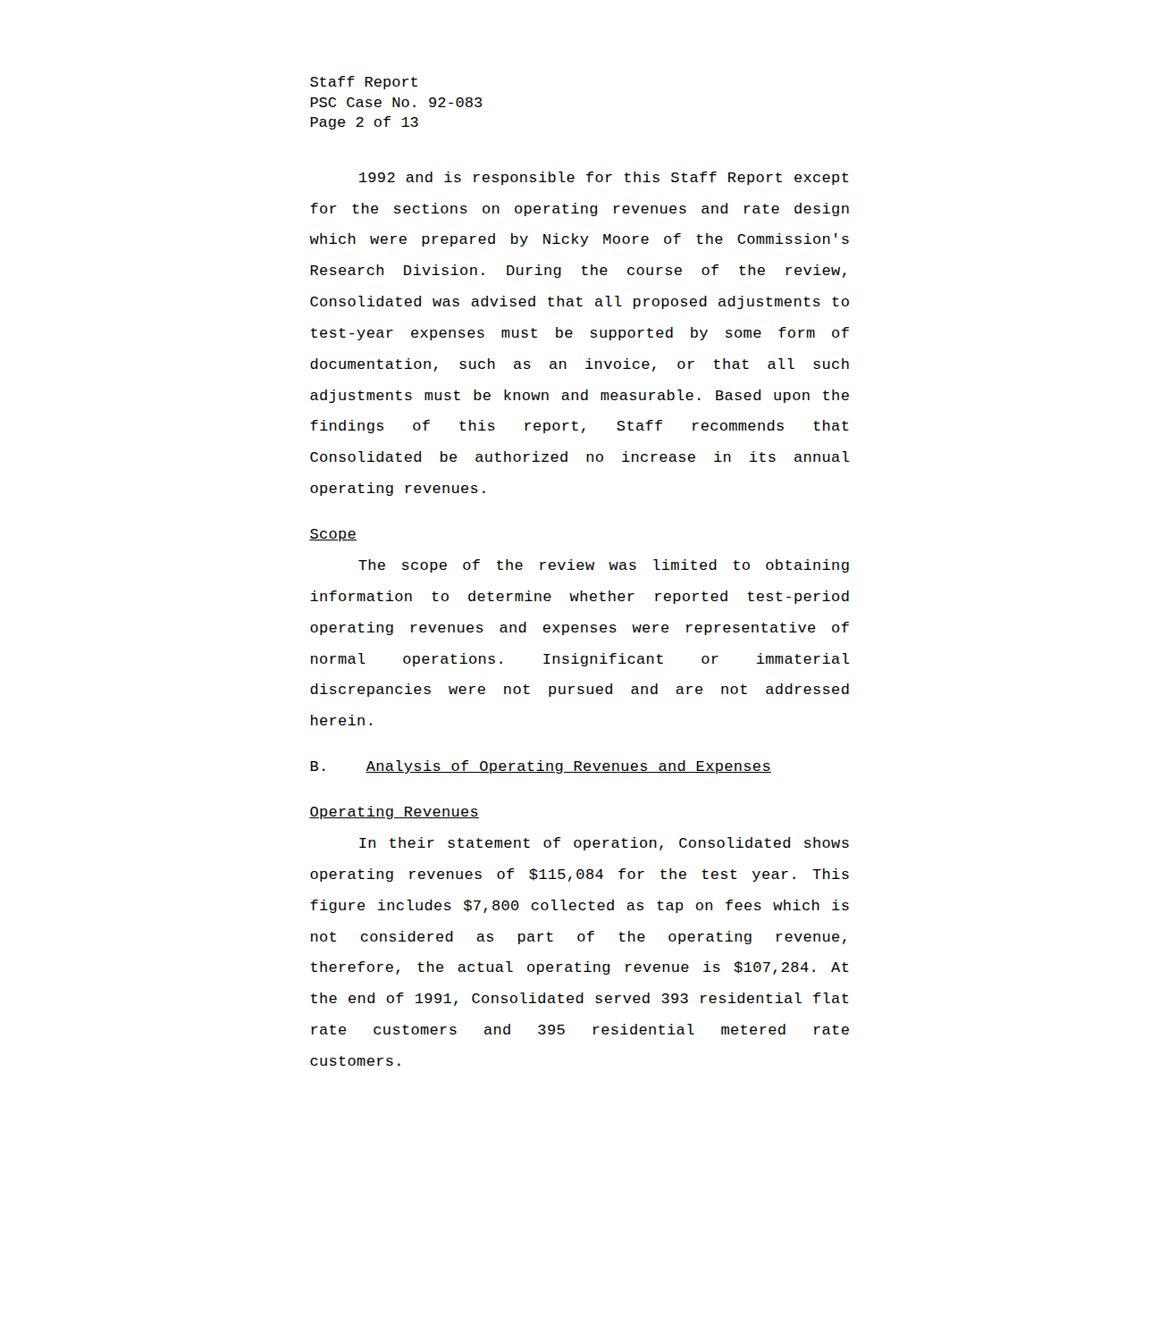Staff Report
PSC Case No. 92-083
Page 2 of 13
1992 and is responsible for this Staff Report except for the sections on operating revenues and rate design which were prepared by Nicky Moore of the Commission's Research Division. During the course of the review, Consolidated was advised that all proposed adjustments to test-year expenses must be supported by some form of documentation, such as an invoice, or that all such adjustments must be known and measurable. Based upon the findings of this report, Staff recommends that Consolidated be authorized no increase in its annual operating revenues.
Scope
The scope of the review was limited to obtaining information to determine whether reported test-period operating revenues and expenses were representative of normal operations. Insignificant or immaterial discrepancies were not pursued and are not addressed herein.
B. Analysis of Operating Revenues and Expenses
Operating Revenues
In their statement of operation, Consolidated shows operating revenues of $115,084 for the test year. This figure includes $7,800 collected as tap on fees which is not considered as part of the operating revenue, therefore, the actual operating revenue is $107,284. At the end of 1991, Consolidated served 393 residential flat rate customers and 395 residential metered rate customers.